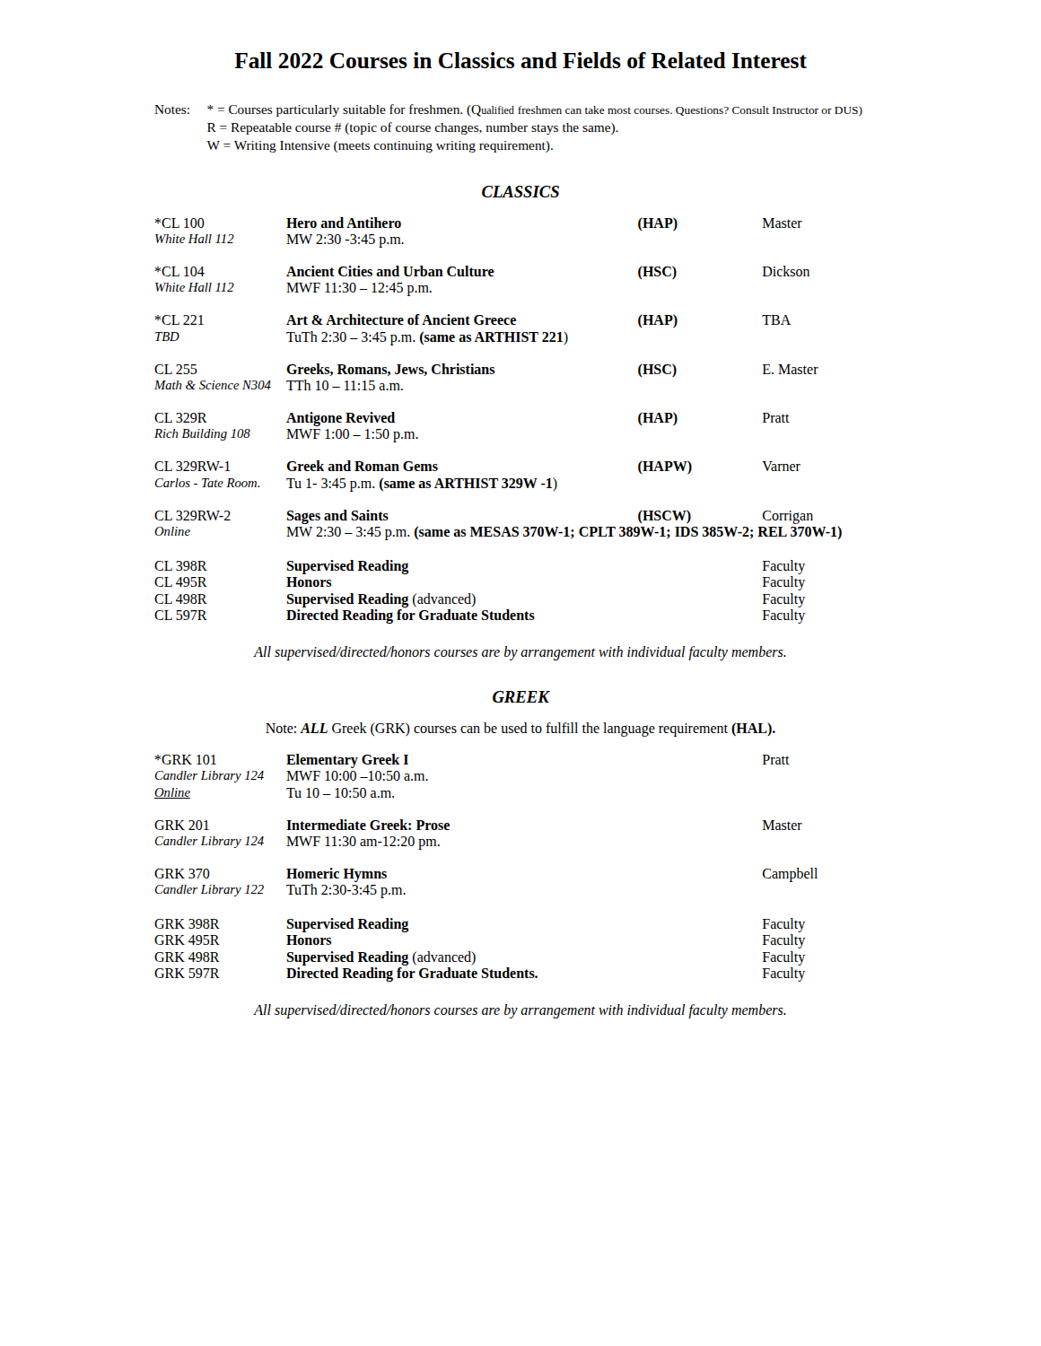Fall 2022 Courses in Classics and Fields of Related Interest
| Notes: | * = Courses particularly suitable for freshmen. (Q ualified freshmen can take most courses. Questions? Consult Instructor or DUS) |
| | R = Repeatable course # (topic of course changes, number stays the same). |
| | W = Writing Intensive (meets continuing writing requirement). |
CLASSICS
| *CL 100 | Hero and Antihero | (HAP) | Master |
| White Hall 112 | MW 2:30 -3:45 p.m. | | |
| *CL 104 | Ancient Cities and Urban Culture | (HSC) | Dickson |
| White Hall 112 | MWF 11:30 – 12:45 p.m. | | |
| *CL 221 | Art & Architecture of Ancient Greece | (HAP) | TBA |
| TBD | TuTh 2:30 – 3:45 p.m. (same as ARTHIST 221 ) | | |
| CL 255 | Greeks, Romans, Jews, Christians | (HSC) | E. Master |
| Math & Science N304 | TTh 10 – 11:15 a.m. | | |
| CL 329R | Antigone Revived | (HAP) | Pratt |
| Rich Building 108 | MWF 1:00 – 1:50 p.m. | | |
| CL 329RW-1 | Greek and Roman Gems | (HAPW) | Varner |
| Carlos - Tate Room. | Tu 1- 3:45 p.m. (same as ARTHIST 329W -1 ) | | |
| CL 329RW-2 | Sages and Saints | (HSCW) | Corrigan |
| Online | MW 2:30 – 3:45 p.m. (same as MESAS 370W-1; CPLT 389W-1; IDS 385W-2; REL 370W-1) |
| CL 398R | Supervised Reading | Faculty |
| CL 495R | Honors | Faculty |
| CL 498R | Supervised Reading (advanced) | Faculty |
| CL 597R | Directed Reading for Graduate Students | Faculty |
All supervised/directed/honors courses are by arrangement with individual faculty members.
GREEK
Note: ALL Greek (GRK) courses can be used to fulfill the language requirement (HAL).
| *GRK 101 | Elementary Greek I | | Pratt |
| Candler Library 124 | MWF 10:00 –10:50 a.m. | | |
| Online | Tu 10 – 10:50 a.m. | | |
| GRK 201 | Intermediate Greek: Prose | | Master |
| Candler Library 124 | MWF 11:30 am-12:20 pm. | | |
| GRK 370 | Homeric Hymns | | Campbell |
| Candler Library 122 | TuTh 2:30-3:45 p.m. | | |
| GRK 398R | Supervised Reading | Faculty |
| GRK 495R | Honors | Faculty |
| GRK 498R | Supervised Reading (advanced) | Faculty |
| GRK 597R | Directed Reading for Graduate Students. | Faculty |
All supervised/directed/honors courses are by arrangement with individual faculty members.